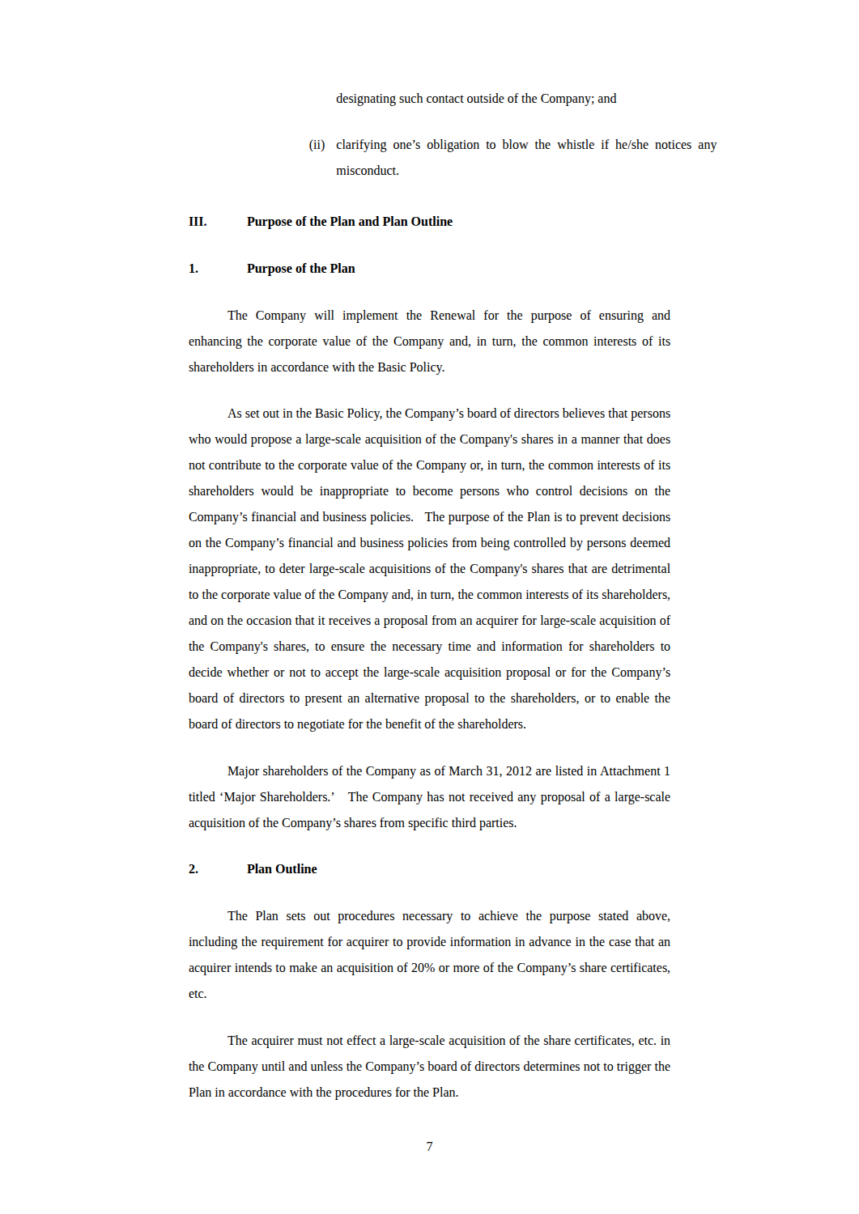designating such contact outside of the Company; and
(ii) clarifying one’s obligation to blow the whistle if he/she notices any misconduct.
III. Purpose of the Plan and Plan Outline
1. Purpose of the Plan
The Company will implement the Renewal for the purpose of ensuring and enhancing the corporate value of the Company and, in turn, the common interests of its shareholders in accordance with the Basic Policy.
As set out in the Basic Policy, the Company’s board of directors believes that persons who would propose a large-scale acquisition of the Company's shares in a manner that does not contribute to the corporate value of the Company or, in turn, the common interests of its shareholders would be inappropriate to become persons who control decisions on the Company’s financial and business policies. The purpose of the Plan is to prevent decisions on the Company’s financial and business policies from being controlled by persons deemed inappropriate, to deter large-scale acquisitions of the Company's shares that are detrimental to the corporate value of the Company and, in turn, the common interests of its shareholders, and on the occasion that it receives a proposal from an acquirer for large-scale acquisition of the Company's shares, to ensure the necessary time and information for shareholders to decide whether or not to accept the large-scale acquisition proposal or for the Company’s board of directors to present an alternative proposal to the shareholders, or to enable the board of directors to negotiate for the benefit of the shareholders.
Major shareholders of the Company as of March 31, 2012 are listed in Attachment 1 titled ‘Major Shareholders.’ The Company has not received any proposal of a large-scale acquisition of the Company’s shares from specific third parties.
2. Plan Outline
The Plan sets out procedures necessary to achieve the purpose stated above, including the requirement for acquirer to provide information in advance in the case that an acquirer intends to make an acquisition of 20% or more of the Company’s share certificates, etc.
The acquirer must not effect a large-scale acquisition of the share certificates, etc. in the Company until and unless the Company’s board of directors determines not to trigger the Plan in accordance with the procedures for the Plan.
7